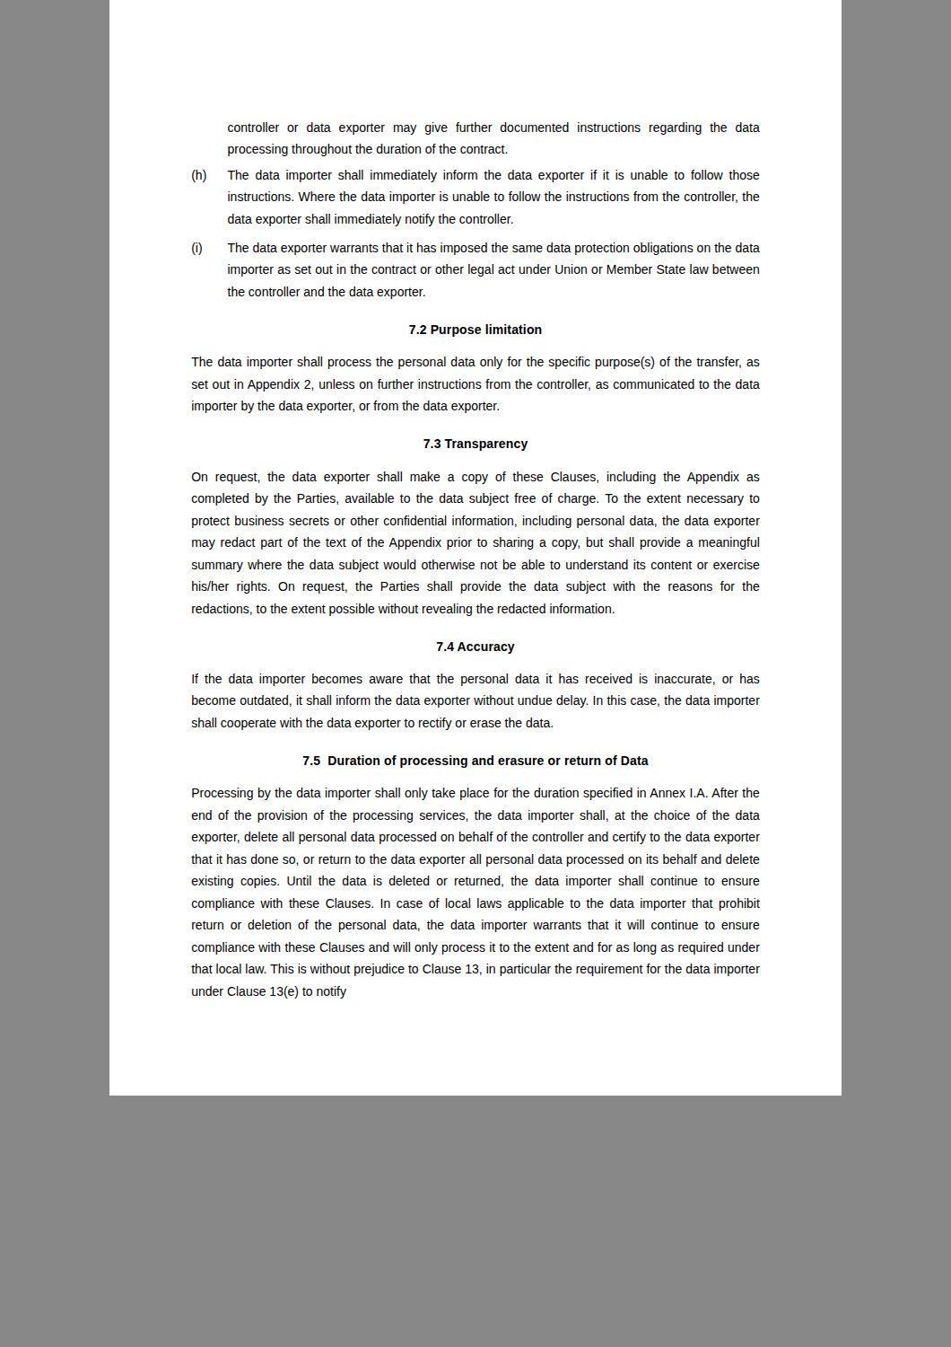controller or data exporter may give further documented instructions regarding the data processing throughout the duration of the contract.
(h) The data importer shall immediately inform the data exporter if it is unable to follow those instructions. Where the data importer is unable to follow the instructions from the controller, the data exporter shall immediately notify the controller.
(i) The data exporter warrants that it has imposed the same data protection obligations on the data importer as set out in the contract or other legal act under Union or Member State law between the controller and the data exporter.
7.2 Purpose limitation
The data importer shall process the personal data only for the specific purpose(s) of the transfer, as set out in Appendix 2, unless on further instructions from the controller, as communicated to the data importer by the data exporter, or from the data exporter.
7.3 Transparency
On request, the data exporter shall make a copy of these Clauses, including the Appendix as completed by the Parties, available to the data subject free of charge. To the extent necessary to protect business secrets or other confidential information, including personal data, the data exporter may redact part of the text of the Appendix prior to sharing a copy, but shall provide a meaningful summary where the data subject would otherwise not be able to understand its content or exercise his/her rights. On request, the Parties shall provide the data subject with the reasons for the redactions, to the extent possible without revealing the redacted information.
7.4 Accuracy
If the data importer becomes aware that the personal data it has received is inaccurate, or has become outdated, it shall inform the data exporter without undue delay. In this case, the data importer shall cooperate with the data exporter to rectify or erase the data.
7.5 Duration of processing and erasure or return of Data
Processing by the data importer shall only take place for the duration specified in Annex I.A. After the end of the provision of the processing services, the data importer shall, at the choice of the data exporter, delete all personal data processed on behalf of the controller and certify to the data exporter that it has done so, or return to the data exporter all personal data processed on its behalf and delete existing copies. Until the data is deleted or returned, the data importer shall continue to ensure compliance with these Clauses. In case of local laws applicable to the data importer that prohibit return or deletion of the personal data, the data importer warrants that it will continue to ensure compliance with these Clauses and will only process it to the extent and for as long as required under that local law. This is without prejudice to Clause 13, in particular the requirement for the data importer under Clause 13(e) to notify